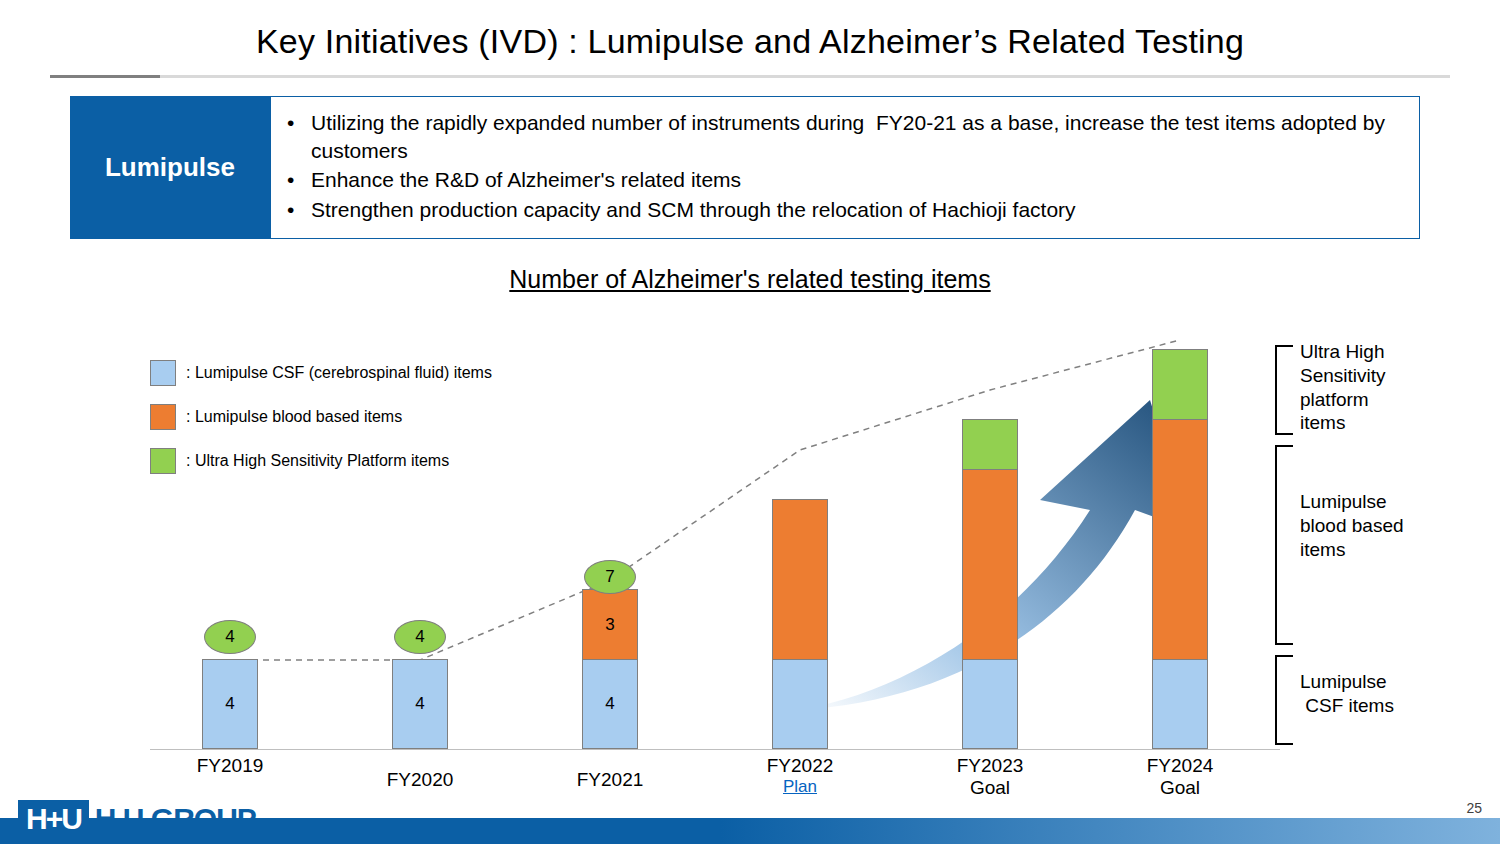Key Initiatives (IVD) : Lumipulse and Alzheimer’s Related Testing
Lumipulse
Utilizing the rapidly expanded number of instruments during FY20-21 as a base, increase the test items adopted by customers
Enhance the R&D of Alzheimer's related items
Strengthen production capacity and SCM through the relocation of Hachioji factory
Number of Alzheimer's related testing items
: Lumipulse CSF (cerebrospinal fluid) items
: Lumipulse blood based items
: Ultra High Sensitivity Platform items
4
4
4
4
3
4
7
FY2019 FY2020 FY2021 FY2022Plan FY2023Goal FY2024Goal
Ultra High
Sensitivity
platform
items
Lumipulse
blood based
items
Lumipulse
CSF items
H+U H.U.GROUP
25